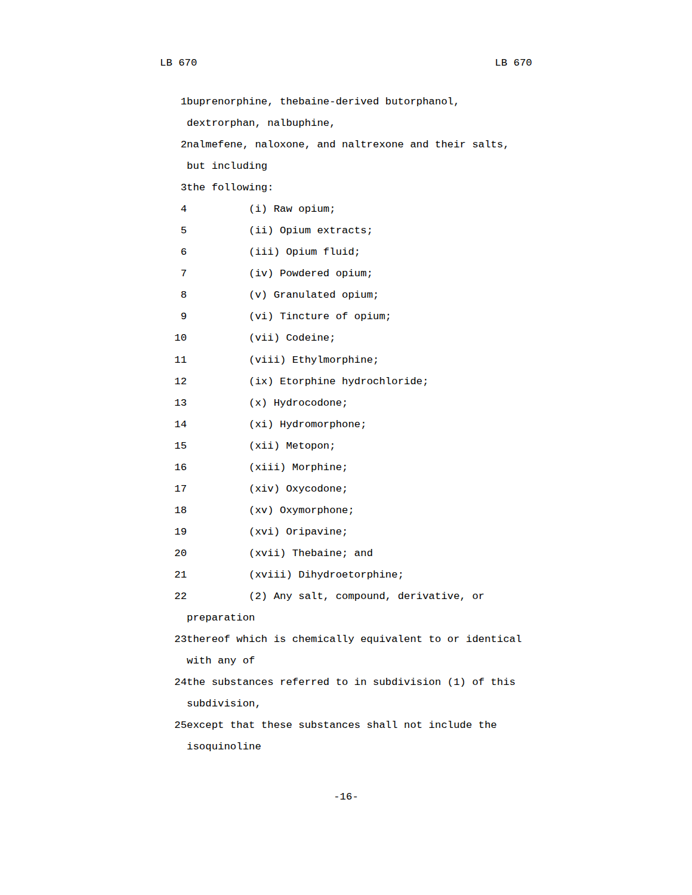LB 670 LB 670
| 1 | buprenorphine, thebaine-derived butorphanol, dextrorphan, nalbuphine, |
| 2 | nalmefene, naloxone, and naltrexone and their salts, but including |
| 3 | the following: |
| 4 | (i) Raw opium; |
| 5 | (ii) Opium extracts; |
| 6 | (iii) Opium fluid; |
| 7 | (iv) Powdered opium; |
| 8 | (v) Granulated opium; |
| 9 | (vi) Tincture of opium; |
| 10 | (vii) Codeine; |
| 11 | (viii) Ethylmorphine; |
| 12 | (ix) Etorphine hydrochloride; |
| 13 | (x) Hydrocodone; |
| 14 | (xi) Hydromorphone; |
| 15 | (xii) Metopon; |
| 16 | (xiii) Morphine; |
| 17 | (xiv) Oxycodone; |
| 18 | (xv) Oxymorphone; |
| 19 | (xvi) Oripavine; |
| 20 | (xvii) Thebaine; and |
| 21 | (xviii) Dihydroetorphine; |
| 22 | (2) Any salt, compound, derivative, or preparation |
| 23 | thereof which is chemically equivalent to or identical with any of |
| 24 | the substances referred to in subdivision (1) of this subdivision, |
| 25 | except that these substances shall not include the isoquinoline |
-16-